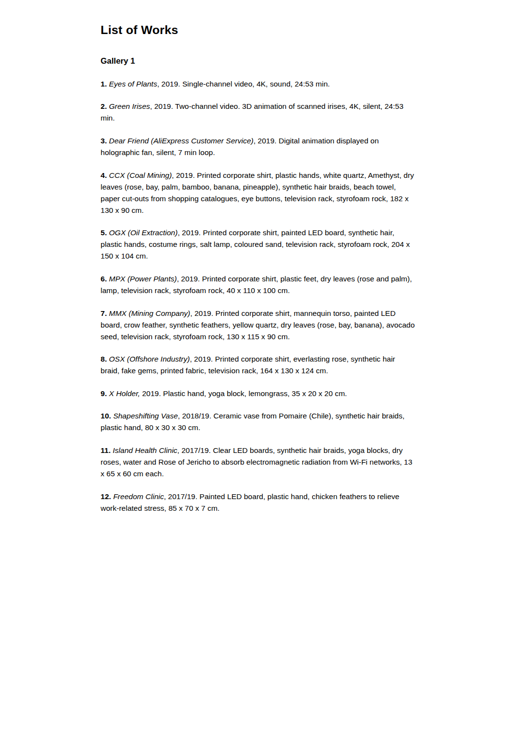List of Works
Gallery 1
1. Eyes of Plants, 2019. Single-channel video, 4K, sound, 24:53 min.
2. Green Irises, 2019. Two-channel video. 3D animation of scanned irises, 4K, silent, 24:53 min.
3. Dear Friend (AliExpress Customer Service), 2019. Digital animation displayed on holographic fan, silent, 7 min loop.
4. CCX (Coal Mining), 2019. Printed corporate shirt, plastic hands, white quartz, Amethyst, dry leaves (rose, bay, palm, bamboo, banana, pineapple), synthetic hair braids, beach towel, paper cut-outs from shopping catalogues, eye buttons, television rack, styrofoam rock, 182 x 130 x 90 cm.
5. OGX (Oil Extraction), 2019. Printed corporate shirt, painted LED board, synthetic hair, plastic hands, costume rings, salt lamp, coloured sand, television rack, styrofoam rock, 204 x 150 x 104 cm.
6. MPX (Power Plants), 2019. Printed corporate shirt, plastic feet, dry leaves (rose and palm), lamp, television rack, styrofoam rock, 40 x 110 x 100 cm.
7. MMX (Mining Company), 2019. Printed corporate shirt, mannequin torso, painted LED board, crow feather, synthetic feathers, yellow quartz, dry leaves (rose, bay, banana), avocado seed, television rack, styrofoam rock, 130 x 115 x 90 cm.
8. OSX (Offshore Industry), 2019. Printed corporate shirt, everlasting rose, synthetic hair braid, fake gems, printed fabric, television rack, 164 x 130 x 124 cm.
9. X Holder, 2019. Plastic hand, yoga block, lemongrass, 35 x 20 x 20 cm.
10. Shapeshifting Vase, 2018/19. Ceramic vase from Pomaire (Chile), synthetic hair braids, plastic hand, 80 x 30 x 30 cm.
11. Island Health Clinic, 2017/19. Clear LED boards, synthetic hair braids, yoga blocks, dry roses, water and Rose of Jericho to absorb electromagnetic radiation from Wi-Fi networks, 13 x 65 x 60 cm each.
12. Freedom Clinic, 2017/19. Painted LED board, plastic hand, chicken feathers to relieve work-related stress, 85 x 70 x 7 cm.